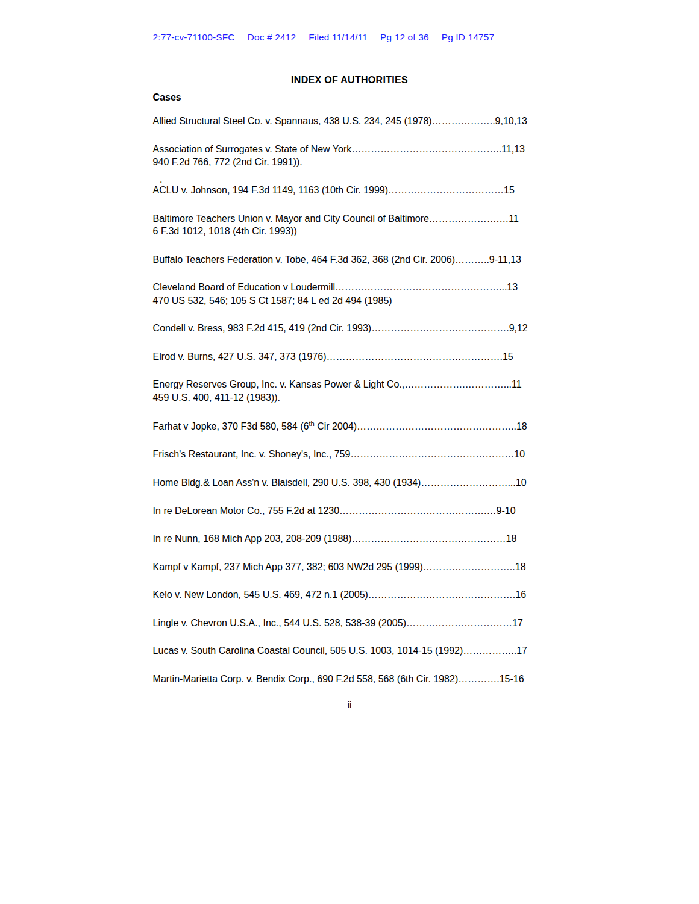2:77-cv-71100-SFC Doc # 2412 Filed 11/14/11 Pg 12 of 36 Pg ID 14757
INDEX OF AUTHORITIES
Cases
Allied Structural Steel Co. v. Spannaus, 438 U.S. 234, 245 (1978)………………..9,10,13
Association of Surrogates v. State of New York………………………………………..11,13 940 F.2d 766, 772 (2nd Cir. 1991)).
.
ACLU v. Johnson, 194 F.3d 1149, 1163 (10th Cir. 1999)………………………………15
Baltimore Teachers Union v. Mayor and City Council of Baltimore………………….…11 6 F.3d 1012, 1018 (4th Cir. 1993))
Buffalo Teachers Federation v. Tobe, 464 F.3d 362, 368 (2nd Cir. 2006)………..9-11,13
Cleveland Board of Education v Loudermill……………………………………………...13 470 US 532, 546; 105 S Ct 1587; 84 L ed 2d 494 (1985)
Condell v. Bress, 983 F.2d 415, 419 (2nd Cir. 1993)…………………………………….9,12
Elrod v. Burns, 427 U.S. 347, 373 (1976)……………………………………………….15
Energy Reserves Group, Inc. v. Kansas Power & Light Co.,……………….…………...11 459 U.S. 400, 411-12 (1983)).
Farhat v Jopke, 370 F3d 580, 584 (6th Cir 2004)…………………………………………..18
Frisch's Restaurant, Inc. v. Shoney's, Inc., 759……………………………………………10
Home Bldg.& Loan Ass'n v. Blaisdell, 290 U.S. 398, 430 (1934)………………………...10
In re DeLorean Motor Co., 755 F.2d at 1230……………………………………….…9-10
In re Nunn, 168 Mich App 203, 208-209 (1988)…………………………………………18
Kampf v Kampf, 237 Mich App 377, 382; 603 NW2d 295 (1999)………………………..18
Kelo v. New London, 545 U.S. 469, 472 n.1 (2005)……………………………………….16
Lingle v. Chevron U.S.A., Inc., 544 U.S. 528, 538-39 (2005)……………………………17
Lucas v. South Carolina Coastal Council, 505 U.S. 1003, 1014-15 (1992)……………..17
Martin-Marietta Corp. v. Bendix Corp., 690 F.2d 558, 568 (6th Cir. 1982)………….15-16
ii